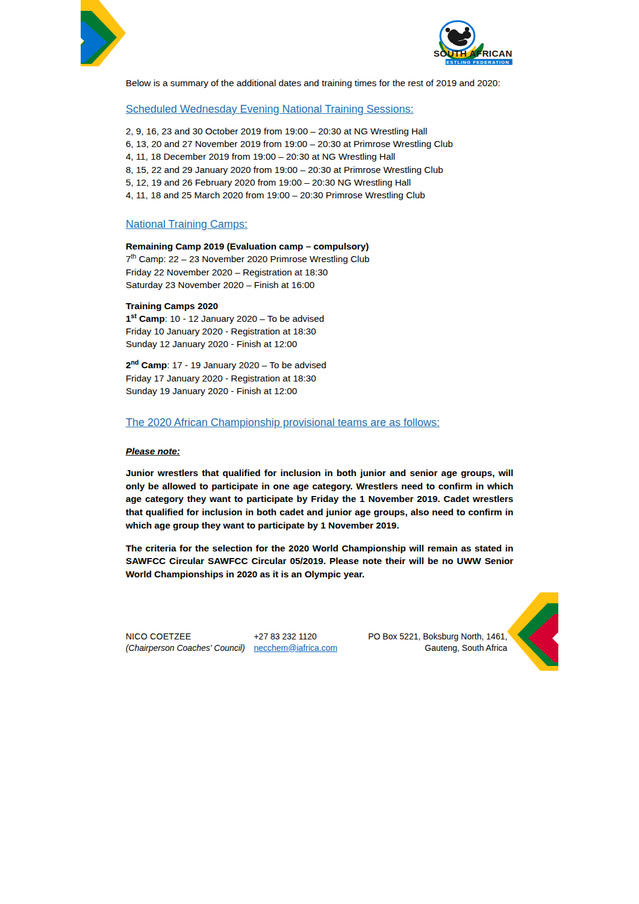SOUTH AFRICAN WRESTLING FEDERATION
Below is a summary of the additional dates and training times for the rest of 2019 and 2020:
Scheduled Wednesday Evening National Training Sessions:
2, 9, 16, 23 and 30 October 2019 from 19:00 – 20:30 at NG Wrestling Hall
6, 13, 20 and 27 November 2019 from 19:00 – 20:30 at Primrose Wrestling Club
4, 11, 18 December 2019 from 19:00 – 20:30 at NG Wrestling Hall
8, 15, 22 and 29 January 2020 from 19:00 – 20:30 at Primrose Wrestling Club
5, 12, 19 and 26 February 2020 from 19:00 – 20:30 NG Wrestling Hall
4, 11, 18 and 25 March 2020 from 19:00 – 20:30 Primrose Wrestling Club
National Training Camps:
Remaining Camp 2019 (Evaluation camp – compulsory)
7th Camp: 22 – 23 November 2020 Primrose Wrestling Club
Friday 22 November 2020 – Registration at 18:30
Saturday 23 November 2020 – Finish at 16:00
Training Camps 2020
1st Camp: 10 - 12 January 2020 – To be advised
Friday 10 January 2020 - Registration at 18:30
Sunday 12 January 2020 - Finish at 12:00
2nd Camp: 17 - 19 January 2020 – To be advised
Friday 17 January 2020 - Registration at 18:30
Sunday 19 January 2020 - Finish at 12:00
The 2020 African Championship provisional teams are as follows:
Please note:
Junior wrestlers that qualified for inclusion in both junior and senior age groups, will only be allowed to participate in one age category. Wrestlers need to confirm in which age category they want to participate by Friday the 1 November 2019. Cadet wrestlers that qualified for inclusion in both cadet and junior age groups, also need to confirm in which age group they want to participate by 1 November 2019.
The criteria for the selection for the 2020 World Championship will remain as stated in SAWFCC Circular SAWFCC Circular 05/2019. Please note their will be no UWW Senior World Championships in 2020 as it is an Olympic year.
NICO COETZEE
(Chairperson Coaches' Council)
+27 83 232 1120
necchem@iafrica.com
PO Box 5221, Boksburg North, 1461,
Gauteng, South Africa